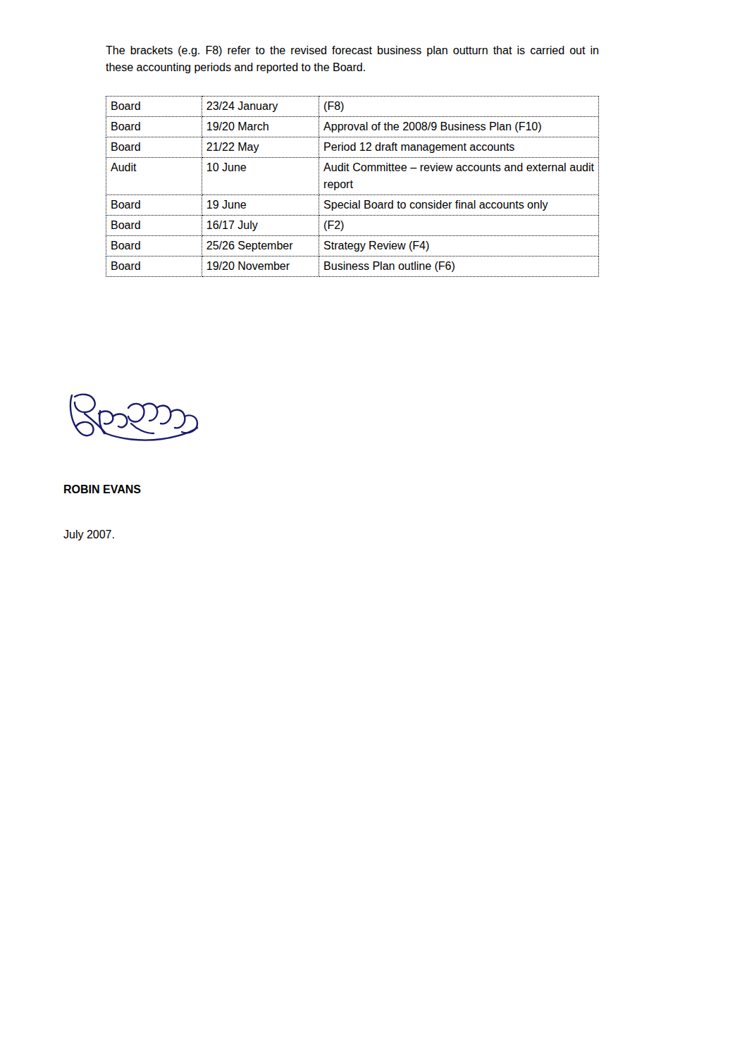The brackets (e.g. F8) refer to the revised forecast business plan outturn that is carried out in these accounting periods and reported to the Board.
| Board | 23/24 January | (F8) |
| Board | 19/20 March | Approval of the 2008/9 Business Plan (F10) |
| Board | 21/22 May | Period 12 draft management accounts |
| Audit | 10 June | Audit Committee – review accounts and external audit report |
| Board | 19 June | Special Board to consider final accounts only |
| Board | 16/17 July | (F2) |
| Board | 25/26 September | Strategy Review (F4) |
| Board | 19/20 November | Business Plan outline (F6) |
ROBIN EVANS
July 2007.